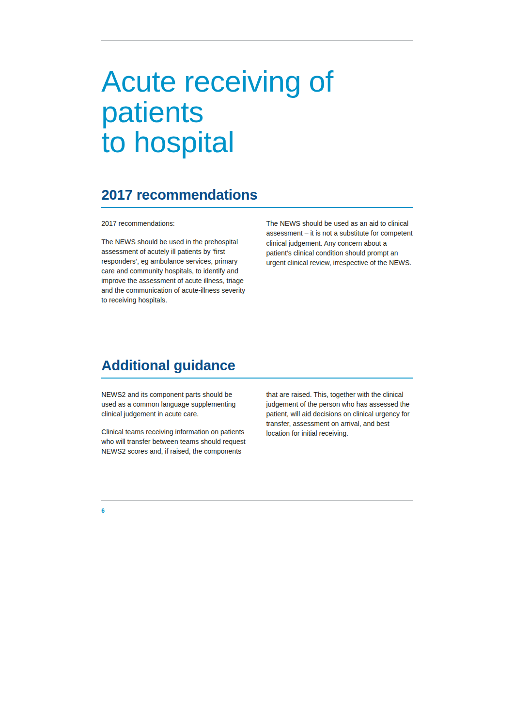Acute receiving of patients
to hospital
2017 recommendations
2017 recommendations:
The NEWS should be used in the prehospital assessment of acutely ill patients by ‘first responders’, eg ambulance services, primary care and community hospitals, to identify and improve the assessment of acute illness, triage and the communication of acute-illness severity to receiving hospitals.
The NEWS should be used as an aid to clinical assessment – it is not a substitute for competent clinical judgement. Any concern about a patient’s clinical condition should prompt an urgent clinical review, irrespective of the NEWS.
Additional guidance
NEWS2 and its component parts should be used as a common language supplementing clinical judgement in acute care.
Clinical teams receiving information on patients who will transfer between teams should request NEWS2 scores and, if raised, the components
that are raised. This, together with the clinical judgement of the person who has assessed the patient, will aid decisions on clinical urgency for transfer, assessment on arrival, and best location for initial receiving.
6